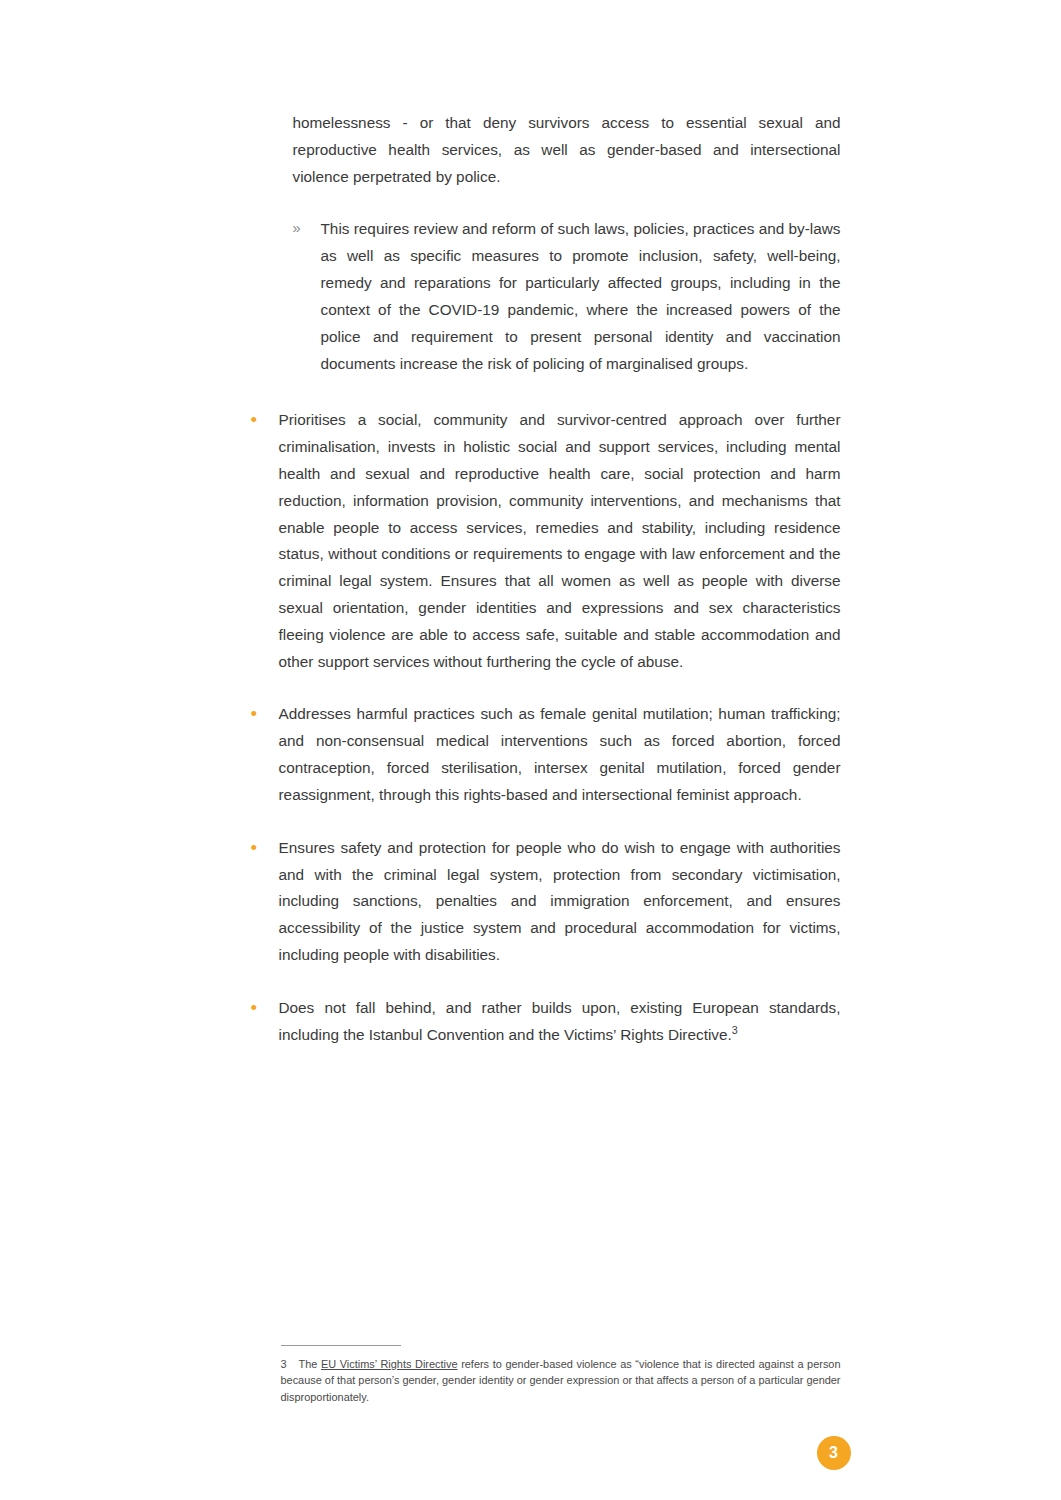homelessness - or that deny survivors access to essential sexual and reproductive health services, as well as gender-based and intersectional violence perpetrated by police.
This requires review and reform of such laws, policies, practices and by-laws as well as specific measures to promote inclusion, safety, well-being, remedy and reparations for particularly affected groups, including in the context of the COVID-19 pandemic, where the increased powers of the police and requirement to present personal identity and vaccination documents increase the risk of policing of marginalised groups.
Prioritises a social, community and survivor-centred approach over further criminalisation, invests in holistic social and support services, including mental health and sexual and reproductive health care, social protection and harm reduction, information provision, community interventions, and mechanisms that enable people to access services, remedies and stability, including residence status, without conditions or requirements to engage with law enforcement and the criminal legal system. Ensures that all women as well as people with diverse sexual orientation, gender identities and expressions and sex characteristics fleeing violence are able to access safe, suitable and stable accommodation and other support services without furthering the cycle of abuse.
Addresses harmful practices such as female genital mutilation; human trafficking; and non-consensual medical interventions such as forced abortion, forced contraception, forced sterilisation, intersex genital mutilation, forced gender reassignment, through this rights-based and intersectional feminist approach.
Ensures safety and protection for people who do wish to engage with authorities and with the criminal legal system, protection from secondary victimisation, including sanctions, penalties and immigration enforcement, and ensures accessibility of the justice system and procedural accommodation for victims, including people with disabilities.
Does not fall behind, and rather builds upon, existing European standards, including the Istanbul Convention and the Victims’ Rights Directive.3
3 The EU Victims’ Rights Directive refers to gender-based violence as “violence that is directed against a person because of that person’s gender, gender identity or gender expression or that affects a person of a particular gender disproportionately.
3